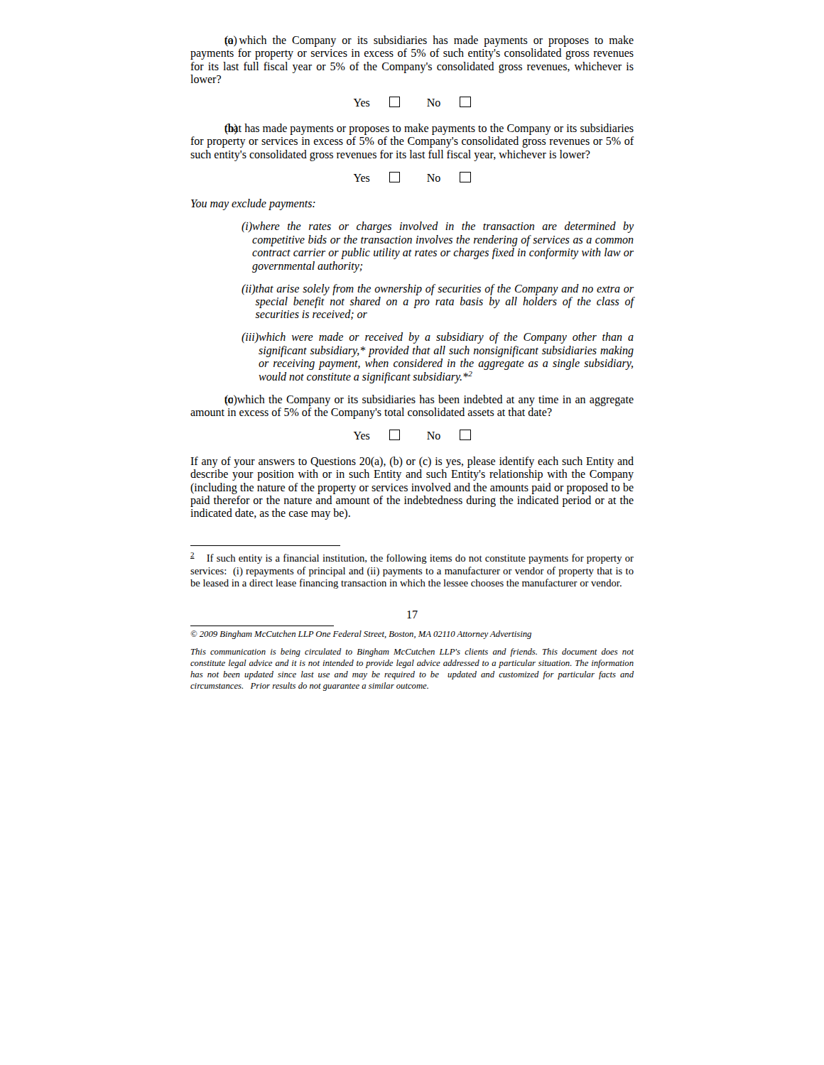(a) to which the Company or its subsidiaries has made payments or proposes to make payments for property or services in excess of 5% of such entity's consolidated gross revenues for its last full fiscal year or 5% of the Company's consolidated gross revenues, whichever is lower?
Yes No
(b) that has made payments or proposes to make payments to the Company or its subsidiaries for property or services in excess of 5% of the Company's consolidated gross revenues or 5% of such entity's consolidated gross revenues for its last full fiscal year, whichever is lower?
Yes No
You may exclude payments:
(i)
where the rates or charges involved in the transaction are determined by competitive bids or the transaction involves the rendering of services as a common contract carrier or public utility at rates or charges fixed in conformity with law or governmental authority;
(ii)
that arise solely from the ownership of securities of the Company and no extra or special benefit not shared on a pro rata basis by all holders of the class of securities is received; or
(iii)
which were made or received by a subsidiary of the Company other than a significant subsidiary,* provided that all such nonsignificant subsidiaries making or receiving payment, when considered in the aggregate as a single subsidiary, would not constitute a significant subsidiary.*2
(c) to which the Company or its subsidiaries has been indebted at any time in an aggregate amount in excess of 5% of the Company's total consolidated assets at that date?
Yes No
If any of your answers to Questions 20(a), (b) or (c) is yes, please identify each such Entity and describe your position with or in such Entity and such Entity's relationship with the Company (including the nature of the property or services involved and the amounts paid or proposed to be paid therefor or the nature and amount of the indebtedness during the indicated period or at the indicated date, as the case may be).
2 If such entity is a financial institution, the following items do not constitute payments for property or services: (i) repayments of principal and (ii) payments to a manufacturer or vendor of property that is to be leased in a direct lease financing transaction in which the lessee chooses the manufacturer or vendor.
17
© 2009 Bingham McCutchen LLP One Federal Street, Boston, MA 02110 Attorney Advertising
This communication is being circulated to Bingham McCutchen LLP's clients and friends. This document does not constitute legal advice and it is not intended to provide legal advice addressed to a particular situation. The information has not been updated since last use and may be required to be updated and customized for particular facts and circumstances. Prior results do not guarantee a similar outcome.